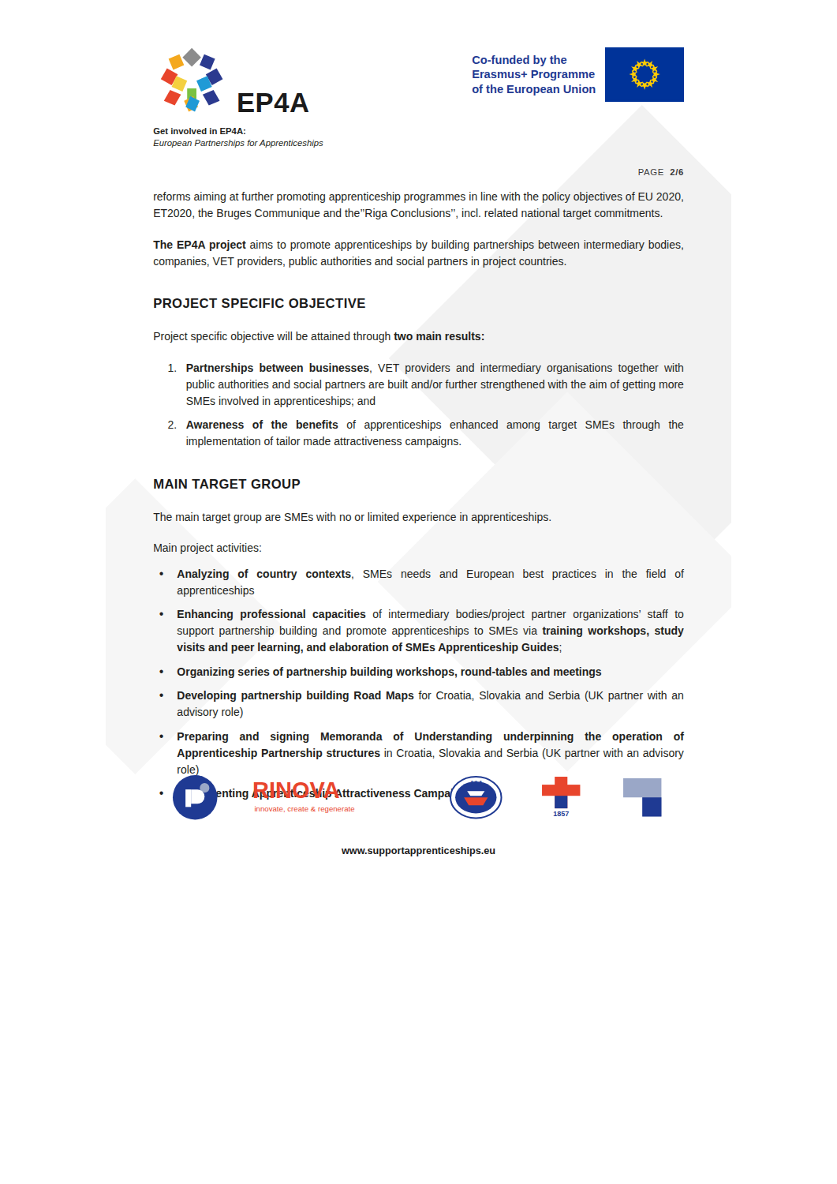EP4A
Get involved in EP4A:
European Partnerships for Apprenticeships
Co-funded by the
Erasmus+ Programme
of the European Union
PAGE 2/6
reforms aiming at further promoting apprenticeship programmes in line with the policy objectives of EU 2020, ET2020, the Bruges Communique and the’’Riga Conclusions’’, incl. related national target commitments.
The EP4A project aims to promote apprenticeships by building partnerships between intermediary bodies, companies, VET providers, public authorities and social partners in project countries.
PROJECT SPECIFIC OBJECTIVE
Project specific objective will be attained through two main results:
Partnerships between businesses, VET providers and intermediary organisations together with public authorities and social partners are built and/or further strengthened with the aim of getting more SMEs involved in apprenticeships; and
Awareness of the benefits of apprenticeships enhanced among target SMEs through the implementation of tailor made attractiveness campaigns.
MAIN TARGET GROUP
The main target group are SMEs with no or limited experience in apprenticeships.
Main project activities:
Analyzing of country contexts, SMEs needs and European best practices in the field of apprenticeships
Enhancing professional capacities of intermediary bodies/project partner organizations’ staff to support partnership building and promote apprenticeships to SMEs via training workshops, study visits and peer learning, and elaboration of SMEs Apprenticeship Guides;
Organizing series of partnership building workshops, round-tables and meetings
Developing partnership building Road Maps for Croatia, Slovakia and Serbia (UK partner with an advisory role)
Preparing and signing Memoranda of Understanding underpinning the operation of Apprenticeship Partnership structures in Croatia, Slovakia and Serbia (UK partner with an advisory role)
Implementing Apprenticeship Attractiveness Campaigns
RINOVA innovate, create & regenerate
★ ★ ★
1857
www.supportapprenticeships.eu